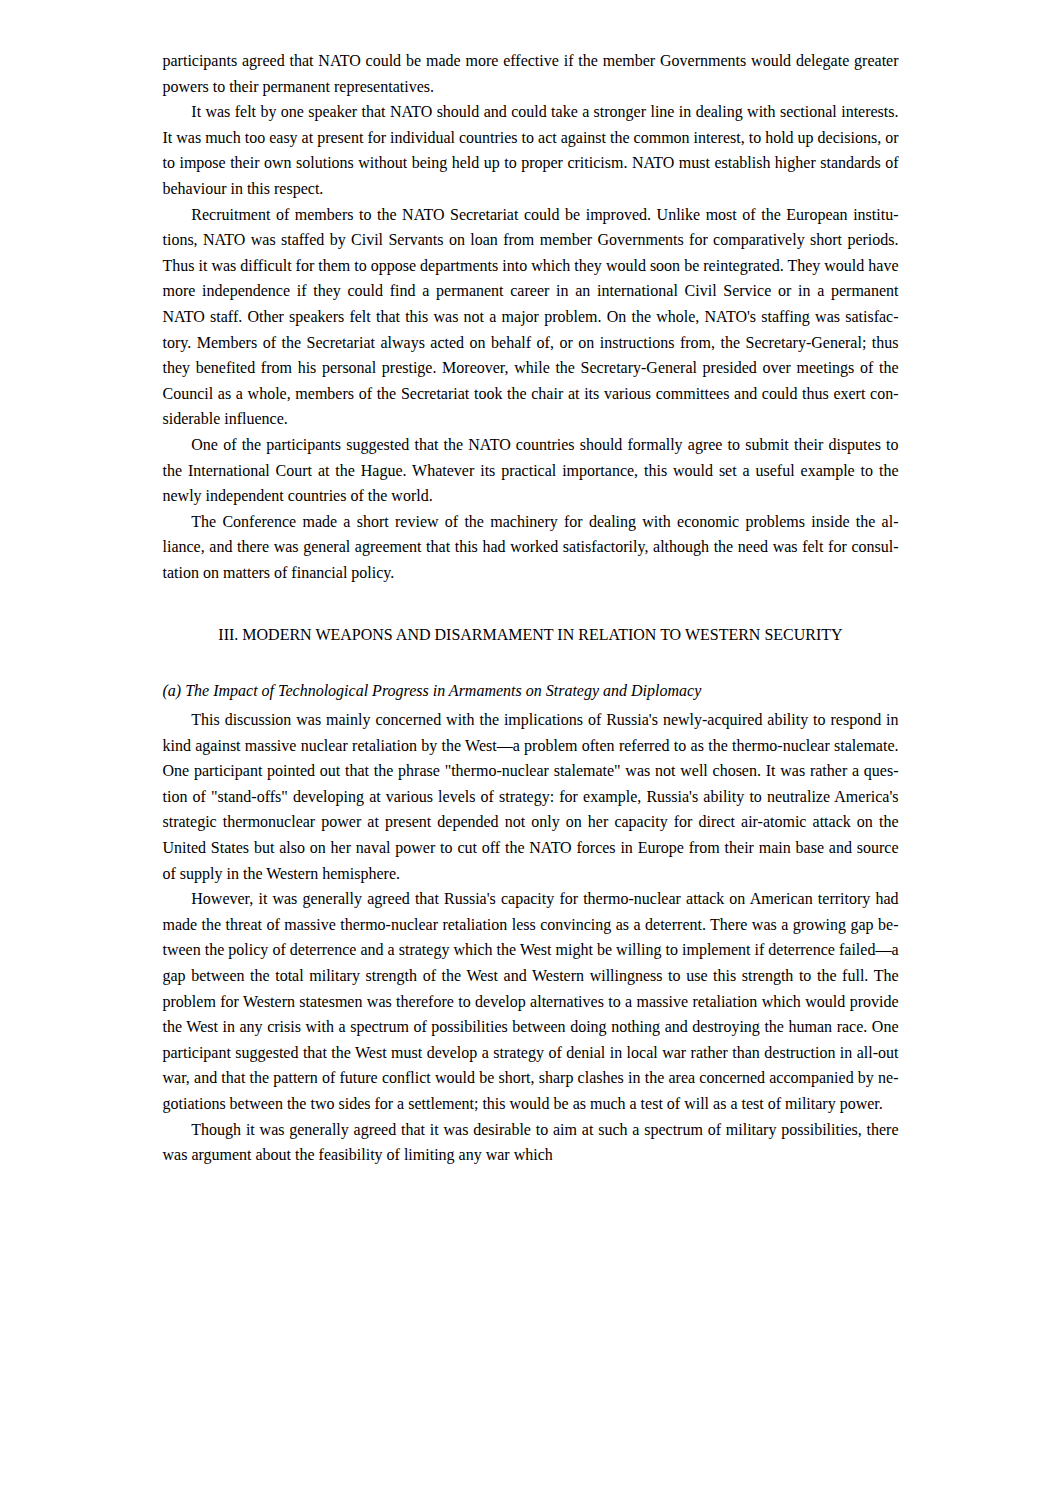participants agreed that NATO could be made more effective if the member Governments would delegate greater powers to their permanent representatives.
It was felt by one speaker that NATO should and could take a stronger line in dealing with sectional interests. It was much too easy at present for individual countries to act against the common interest, to hold up decisions, or to impose their own solutions without being held up to proper criticism. NATO must establish higher standards of behaviour in this respect.
Recruitment of members to the NATO Secretariat could be improved. Unlike most of the European institutions, NATO was staffed by Civil Servants on loan from member Governments for comparatively short periods. Thus it was difficult for them to oppose departments into which they would soon be reintegrated. They would have more independence if they could find a permanent career in an international Civil Service or in a permanent NATO staff. Other speakers felt that this was not a major problem. On the whole, NATO's staffing was satisfactory. Members of the Secretariat always acted on behalf of, or on instructions from, the Secretary-General; thus they benefited from his personal prestige. Moreover, while the Secretary-General presided over meetings of the Council as a whole, members of the Secretariat took the chair at its various committees and could thus exert considerable influence.
One of the participants suggested that the NATO countries should formally agree to submit their disputes to the International Court at the Hague. Whatever its practical importance, this would set a useful example to the newly independent countries of the world.
The Conference made a short review of the machinery for dealing with economic problems inside the alliance, and there was general agreement that this had worked satisfactorily, although the need was felt for consultation on matters of financial policy.
III. Modern Weapons and Disarmament in Relation to Western Security
(a) The Impact of Technological Progress in Armaments on Strategy and Diplomacy
This discussion was mainly concerned with the implications of Russia's newly-acquired ability to respond in kind against massive nuclear retaliation by the West—a problem often referred to as the thermo-nuclear stalemate. One participant pointed out that the phrase "thermo-nuclear stalemate" was not well chosen. It was rather a question of "stand-offs" developing at various levels of strategy: for example, Russia's ability to neutralize America's strategic thermonuclear power at present depended not only on her capacity for direct air-atomic attack on the United States but also on her naval power to cut off the NATO forces in Europe from their main base and source of supply in the Western hemisphere.
However, it was generally agreed that Russia's capacity for thermo-nuclear attack on American territory had made the threat of massive thermo-nuclear retaliation less convincing as a deterrent. There was a growing gap between the policy of deterrence and a strategy which the West might be willing to implement if deterrence failed—a gap between the total military strength of the West and Western willingness to use this strength to the full. The problem for Western statesmen was therefore to develop alternatives to a massive retaliation which would provide the West in any crisis with a spectrum of possibilities between doing nothing and destroying the human race. One participant suggested that the West must develop a strategy of denial in local war rather than destruction in all-out war, and that the pattern of future conflict would be short, sharp clashes in the area concerned accompanied by negotiations between the two sides for a settlement; this would be as much a test of will as a test of military power.
Though it was generally agreed that it was desirable to aim at such a spectrum of military possibilities, there was argument about the feasibility of limiting any war which